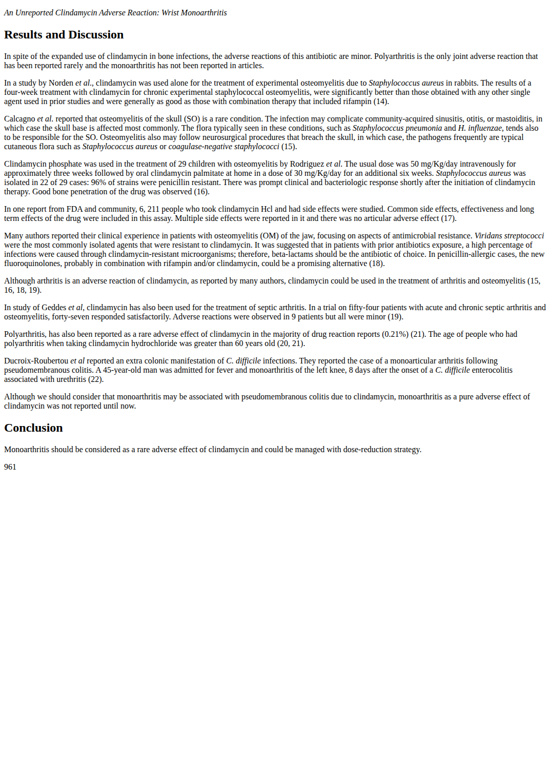An Unreported Clindamycin Adverse Reaction: Wrist Monoarthritis
Results and Discussion
In spite of the expanded use of clindamycin in bone infections, the adverse reactions of this antibiotic are minor. Polyarthritis is the only joint adverse reaction that has been reported rarely and the monoarthritis has not been reported in articles.
In a study by Norden et al., clindamycin was used alone for the treatment of experimental osteomyelitis due to Staphylococcus aureus in rabbits. The results of a four-week treatment with clindamycin for chronic experimental staphylococcal osteomyelitis, were significantly better than those obtained with any other single agent used in prior studies and were generally as good as those with combination therapy that included rifampin (14).
Calcagno et al. reported that osteomyelitis of the skull (SO) is a rare condition. The infection may complicate community-acquired sinusitis, otitis, or mastoiditis, in which case the skull base is affected most commonly. The flora typically seen in these conditions, such as Staphylococcus pneumonia and H. influenzae, tends also to be responsible for the SO. Osteomyelitis also may follow neurosurgical procedures that breach the skull, in which case, the pathogens frequently are typical cutaneous flora such as Staphylococcus aureus or coagulase-negative staphylococci (15).
Clindamycin phosphate was used in the treatment of 29 children with osteomyelitis by Rodriguez et al. The usual dose was 50 mg/Kg/day intravenously for approximately three weeks followed by oral clindamycin palmitate at home in a dose of 30 mg/Kg/day for an additional six weeks. Staphylococcus aureus was isolated in 22 of 29 cases: 96% of strains were penicillin resistant. There was prompt clinical and bacteriologic response shortly after the initiation of clindamycin therapy. Good bone penetration of the drug was observed (16).
In one report from FDA and community, 6, 211 people who took clindamycin Hcl and had side effects were studied. Common side effects, effectiveness and long term effects of the drug were included in this assay. Multiple side effects were reported in it and there was no articular adverse effect (17).
Many authors reported their clinical experience in patients with osteomyelitis (OM) of the jaw, focusing on aspects of antimicrobial resistance. Viridans streptococci were the most commonly isolated agents that were resistant to clindamycin. It was suggested that in patients with prior antibiotics exposure, a high percentage of infections were caused through clindamycin-resistant microorganisms; therefore, beta-lactams should be the antibiotic of choice. In penicillin-allergic cases, the new fluoroquinolones, probably in combination with rifampin and/or clindamycin, could be a promising alternative (18).
Although arthritis is an adverse reaction of clindamycin, as reported by many authors, clindamycin could be used in the treatment of arthritis and osteomyelitis (15, 16, 18, 19).
In study of Geddes et al, clindamycin has also been used for the treatment of septic arthritis. In a trial on fifty-four patients with acute and chronic septic arthritis and osteomyelitis, forty-seven responded satisfactorily. Adverse reactions were observed in 9 patients but all were minor (19).
Polyarthritis, has also been reported as a rare adverse effect of clindamycin in the majority of drug reaction reports (0.21%) (21). The age of people who had polyarthritis when taking clindamycin hydrochloride was greater than 60 years old (20, 21).
Ducroix-Roubertou et al reported an extra colonic manifestation of C. difficile infections. They reported the case of a monoarticular arthritis following pseudomembranous colitis. A 45-year-old man was admitted for fever and monoarthritis of the left knee, 8 days after the onset of a C. difficile enterocolitis associated with urethritis (22).
Although we should consider that monoarthritis may be associated with pseudomembranous colitis due to clindamycin, monoarthritis as a pure adverse effect of clindamycin was not reported until now.
Conclusion
Monoarthritis should be considered as a rare adverse effect of clindamycin and could be managed with dose-reduction strategy.
961